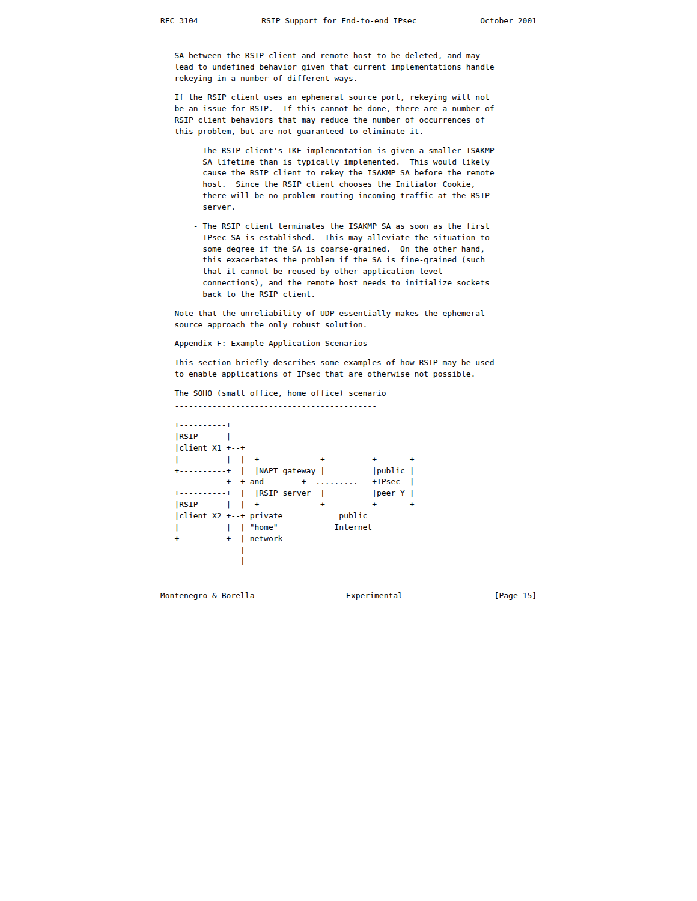RFC 3104 RSIP Support for End-to-end IPsec October 2001
SA between the RSIP client and remote host to be deleted, and may lead to undefined behavior given that current implementations handle rekeying in a number of different ways.
If the RSIP client uses an ephemeral source port, rekeying will not be an issue for RSIP. If this cannot be done, there are a number of RSIP client behaviors that may reduce the number of occurrences of this problem, but are not guaranteed to eliminate it.
The RSIP client's IKE implementation is given a smaller ISAKMP SA lifetime than is typically implemented. This would likely cause the RSIP client to rekey the ISAKMP SA before the remote host. Since the RSIP client chooses the Initiator Cookie, there will be no problem routing incoming traffic at the RSIP server.
The RSIP client terminates the ISAKMP SA as soon as the first IPsec SA is established. This may alleviate the situation to some degree if the SA is coarse-grained. On the other hand, this exacerbates the problem if the SA is fine-grained (such that it cannot be reused by other application-level connections), and the remote host needs to initialize sockets back to the RSIP client.
Note that the unreliability of UDP essentially makes the ephemeral source approach the only robust solution.
Appendix F: Example Application Scenarios
This section briefly describes some examples of how RSIP may be used to enable applications of IPsec that are otherwise not possible.
The SOHO (small office, home office) scenario
-------------------------------------------
+----------+
|RSIP      |
|client X1 +--+
|          |  |  +-------------+          +-------+
+----------+  |  |NAPT gateway |          |public |
           +--+ and        +--.........---+IPsec  |
+----------+  |  |RSIP server  |          |peer Y |
|RSIP      |  |  +-------------+          +-------+
|client X2 +--+ private            public
|          |  | "home"            Internet
+----------+  | network
              |
              |
Montenegro & Borella Experimental [Page 15]